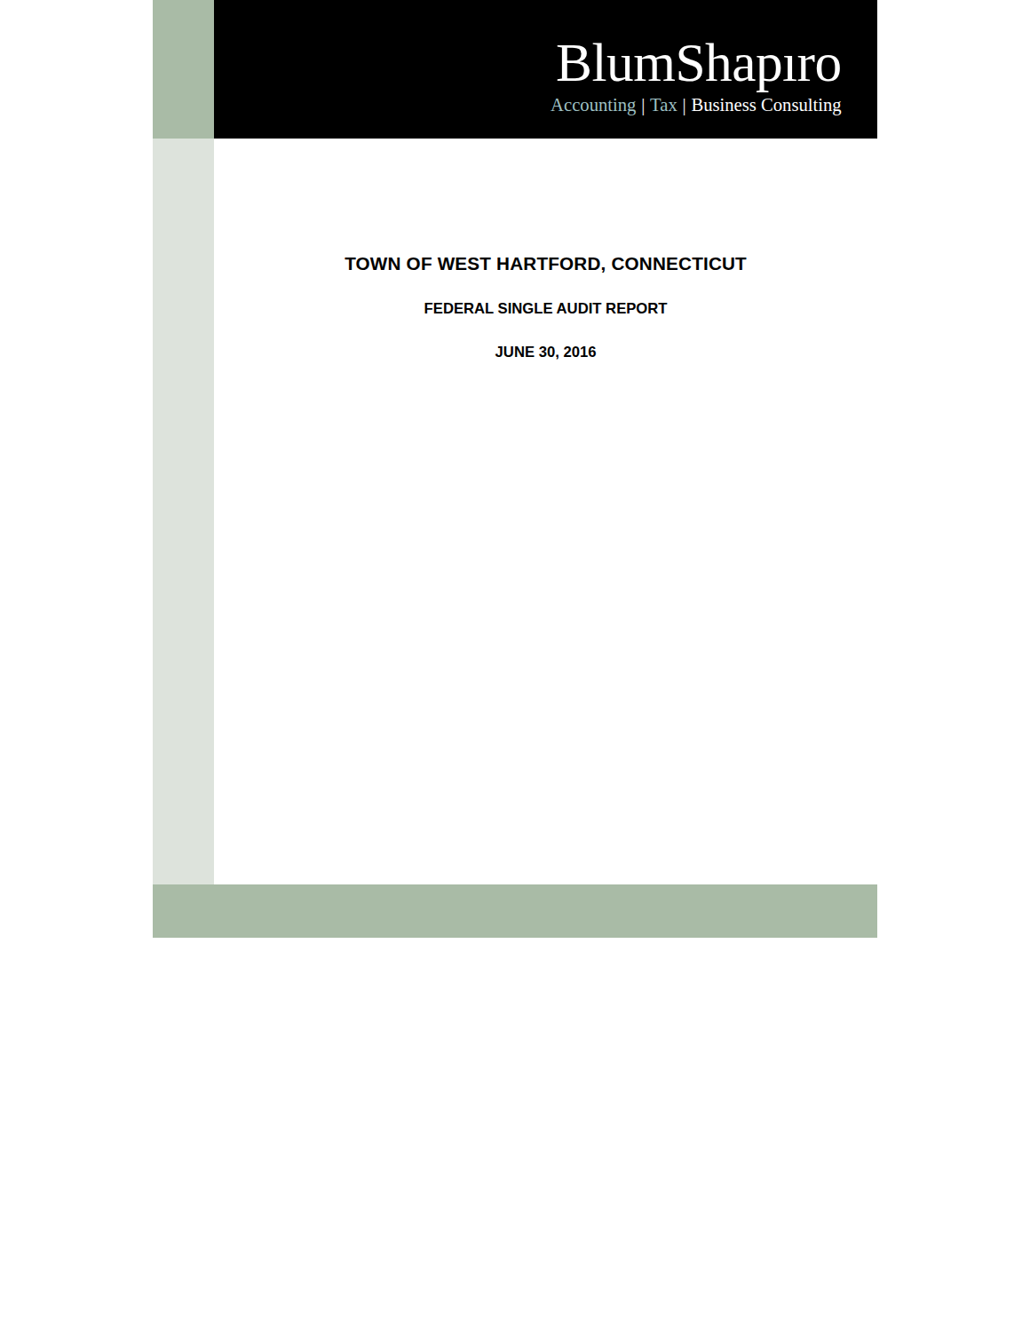Blum Shapıro
Accounting|Tax|Business Consulting
TOWN OF WEST HARTFORD, CONNECTICUT
FEDERAL SINGLE AUDIT REPORT
JUNE 30, 2016